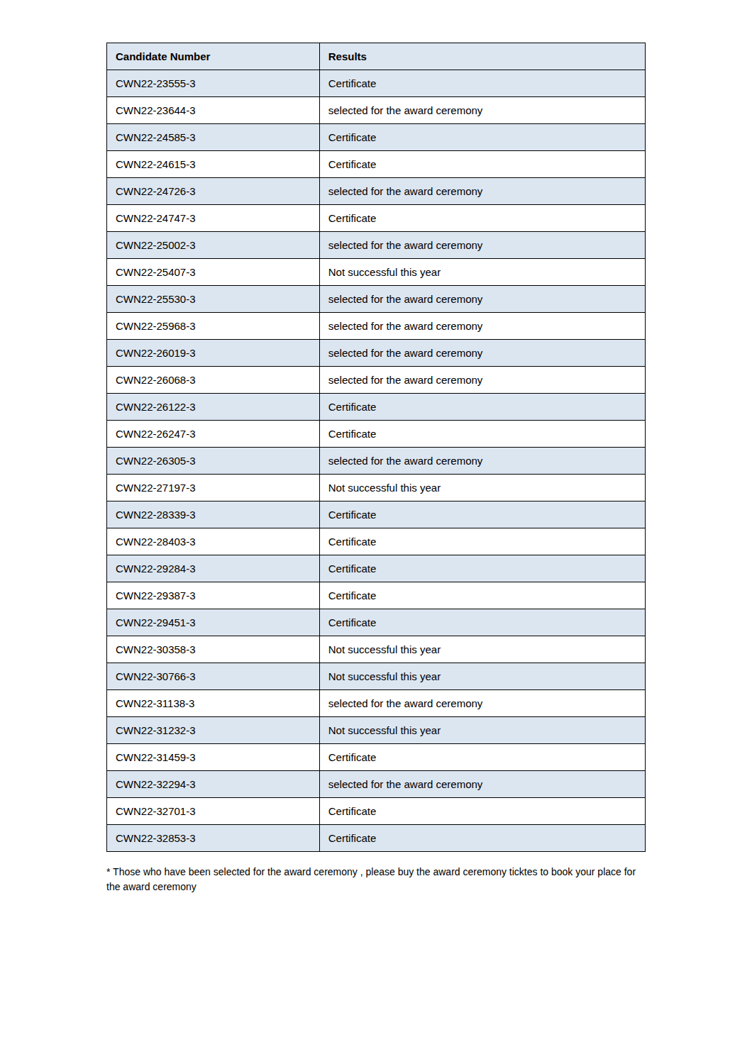| Candidate Number | Results |
| --- | --- |
| CWN22-23555-3 | Certificate |
| CWN22-23644-3 | selected for the award ceremony |
| CWN22-24585-3 | Certificate |
| CWN22-24615-3 | Certificate |
| CWN22-24726-3 | selected for the award ceremony |
| CWN22-24747-3 | Certificate |
| CWN22-25002-3 | selected for the award ceremony |
| CWN22-25407-3 | Not successful this year |
| CWN22-25530-3 | selected for the award ceremony |
| CWN22-25968-3 | selected for the award ceremony |
| CWN22-26019-3 | selected for the award ceremony |
| CWN22-26068-3 | selected for the award ceremony |
| CWN22-26122-3 | Certificate |
| CWN22-26247-3 | Certificate |
| CWN22-26305-3 | selected for the award ceremony |
| CWN22-27197-3 | Not successful this year |
| CWN22-28339-3 | Certificate |
| CWN22-28403-3 | Certificate |
| CWN22-29284-3 | Certificate |
| CWN22-29387-3 | Certificate |
| CWN22-29451-3 | Certificate |
| CWN22-30358-3 | Not successful this year |
| CWN22-30766-3 | Not successful this year |
| CWN22-31138-3 | selected for the award ceremony |
| CWN22-31232-3 | Not successful this year |
| CWN22-31459-3 | Certificate |
| CWN22-32294-3 | selected for the award ceremony |
| CWN22-32701-3 | Certificate |
| CWN22-32853-3 | Certificate |
* Those who have been selected for the award ceremony , please buy the award ceremony ticktes to book your place for the award ceremony